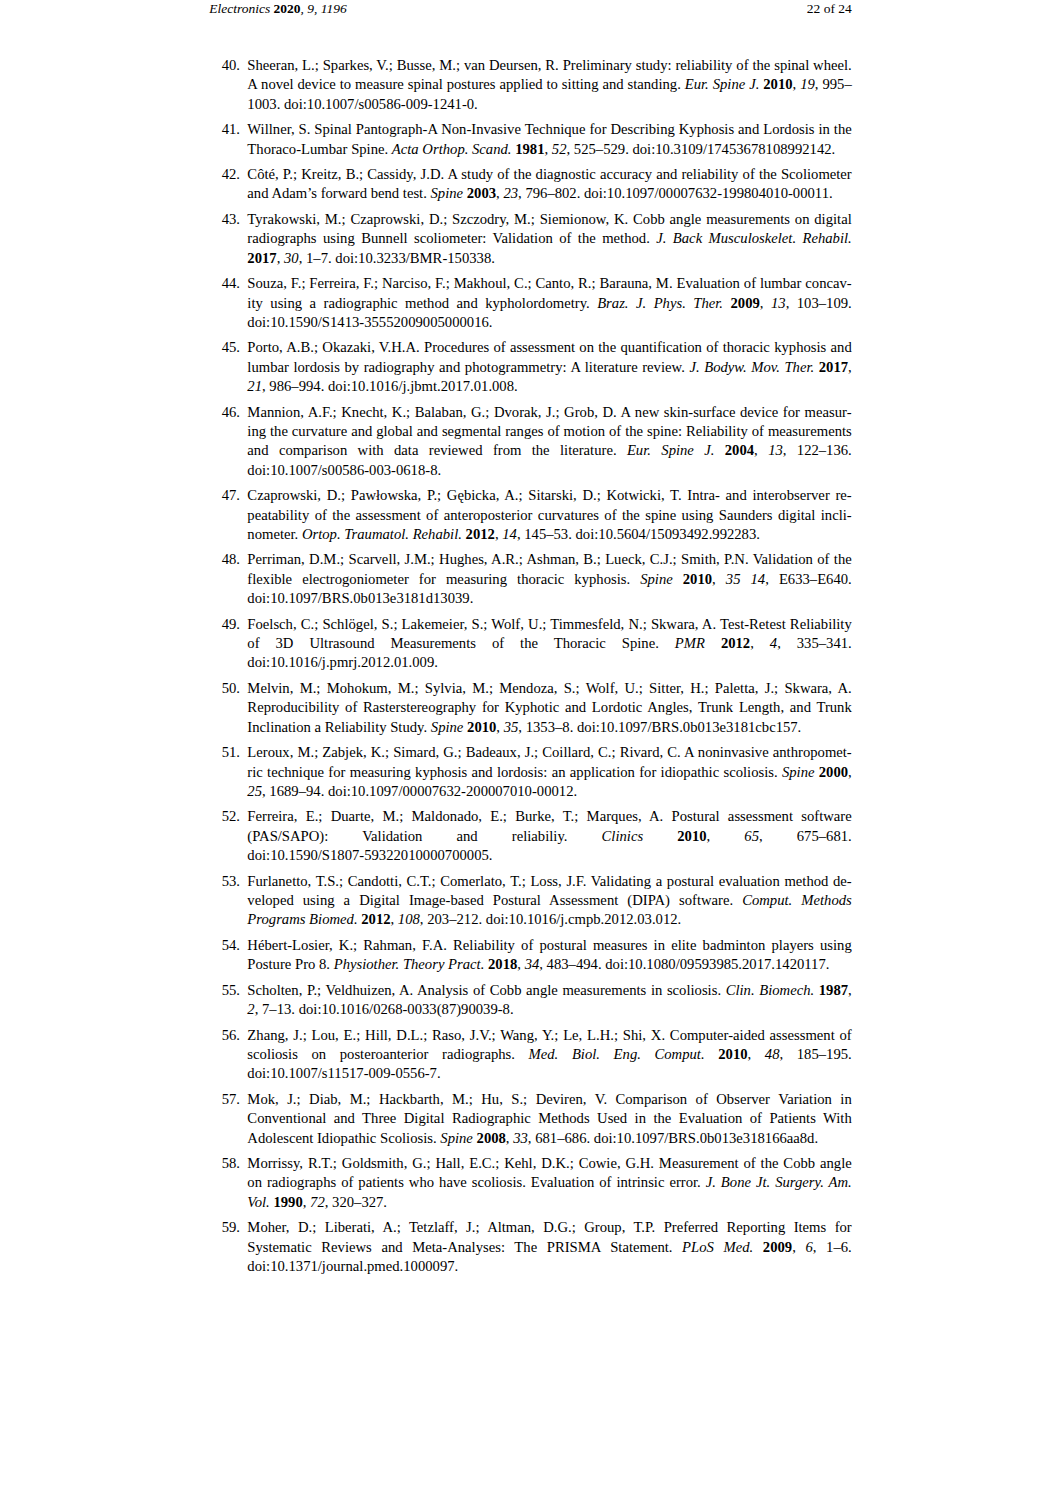Electronics 2020, 9, 1196
22 of 24
Sheeran, L.; Sparkes, V.; Busse, M.; van Deursen, R. Preliminary study: reliability of the spinal wheel. A novel device to measure spinal postures applied to sitting and standing. Eur. Spine J. 2010, 19, 995–1003. doi:10.1007/s00586-009-1241-0.
Willner, S. Spinal Pantograph-A Non-Invasive Technique for Describing Kyphosis and Lordosis in the Thoraco-Lumbar Spine. Acta Orthop. Scand. 1981, 52, 525–529. doi:10.3109/17453678108992142.
Côté, P.; Kreitz, B.; Cassidy, J.D. A study of the diagnostic accuracy and reliability of the Scoliometer and Adam’s forward bend test. Spine 2003, 23, 796–802. doi:10.1097/00007632-199804010-00011.
Tyrakowski, M.; Czaprowski, D.; Szczodry, M.; Siemionow, K. Cobb angle measurements on digital radiographs using Bunnell scoliometer: Validation of the method. J. Back Musculoskelet. Rehabil. 2017, 30, 1–7. doi:10.3233/BMR-150338.
Souza, F.; Ferreira, F.; Narciso, F.; Makhoul, C.; Canto, R.; Barauna, M. Evaluation of lumbar concavity using a radiographic method and kypholordometry. Braz. J. Phys. Ther. 2009, 13, 103–109. doi:10.1590/S1413-35552009005000016.
Porto, A.B.; Okazaki, V.H.A. Procedures of assessment on the quantification of thoracic kyphosis and lumbar lordosis by radiography and photogrammetry: A literature review. J. Bodyw. Mov. Ther. 2017, 21, 986–994. doi:10.1016/j.jbmt.2017.01.008.
Mannion, A.F.; Knecht, K.; Balaban, G.; Dvorak, J.; Grob, D. A new skin-surface device for measuring the curvature and global and segmental ranges of motion of the spine: Reliability of measurements and comparison with data reviewed from the literature. Eur. Spine J. 2004, 13, 122–136. doi:10.1007/s00586-003-0618-8.
Czaprowski, D.; Pawłowska, P.; Gębicka, A.; Sitarski, D.; Kotwicki, T. Intra- and interobserver repeatability of the assessment of anteroposterior curvatures of the spine using Saunders digital inclinometer. Ortop. Traumatol. Rehabil. 2012, 14, 145–53. doi:10.5604/15093492.992283.
Perriman, D.M.; Scarvell, J.M.; Hughes, A.R.; Ashman, B.; Lueck, C.J.; Smith, P.N. Validation of the flexible electrogoniometer for measuring thoracic kyphosis. Spine 2010, 35 14, E633–E640. doi:10.1097/BRS.0b013e3181d13039.
Foelsch, C.; Schlögel, S.; Lakemeier, S.; Wolf, U.; Timmesfeld, N.; Skwara, A. Test-Retest Reliability of 3D Ultrasound Measurements of the Thoracic Spine. PMR 2012, 4, 335–341. doi:10.1016/j.pmrj.2012.01.009.
Melvin, M.; Mohokum, M.; Sylvia, M.; Mendoza, S.; Wolf, U.; Sitter, H.; Paletta, J.; Skwara, A. Reproducibility of Rasterstereography for Kyphotic and Lordotic Angles, Trunk Length, and Trunk Inclination a Reliability Study. Spine 2010, 35, 1353–8. doi:10.1097/BRS.0b013e3181cbc157.
Leroux, M.; Zabjek, K.; Simard, G.; Badeaux, J.; Coillard, C.; Rivard, C. A noninvasive anthropometric technique for measuring kyphosis and lordosis: an application for idiopathic scoliosis. Spine 2000, 25, 1689–94. doi:10.1097/00007632-200007010-00012.
Ferreira, E.; Duarte, M.; Maldonado, E.; Burke, T.; Marques, A. Postural assessment software (PAS/SAPO): Validation and reliabiliy. Clinics 2010, 65, 675–681. doi:10.1590/S1807-59322010000700005.
Furlanetto, T.S.; Candotti, C.T.; Comerlato, T.; Loss, J.F. Validating a postural evaluation method developed using a Digital Image-based Postural Assessment (DIPA) software. Comput. Methods Programs Biomed. 2012, 108, 203–212. doi:10.1016/j.cmpb.2012.03.012.
Hébert-Losier, K.; Rahman, F.A. Reliability of postural measures in elite badminton players using Posture Pro 8. Physiother. Theory Pract. 2018, 34, 483–494. doi:10.1080/09593985.2017.1420117.
Scholten, P.; Veldhuizen, A. Analysis of Cobb angle measurements in scoliosis. Clin. Biomech. 1987, 2, 7–13. doi:10.1016/0268-0033(87)90039-8.
Zhang, J.; Lou, E.; Hill, D.L.; Raso, J.V.; Wang, Y.; Le, L.H.; Shi, X. Computer-aided assessment of scoliosis on posteroanterior radiographs. Med. Biol. Eng. Comput. 2010, 48, 185–195. doi:10.1007/s11517-009-0556-7.
Mok, J.; Diab, M.; Hackbarth, M.; Hu, S.; Deviren, V. Comparison of Observer Variation in Conventional and Three Digital Radiographic Methods Used in the Evaluation of Patients With Adolescent Idiopathic Scoliosis. Spine 2008, 33, 681–686. doi:10.1097/BRS.0b013e318166aa8d.
Morrissy, R.T.; Goldsmith, G.; Hall, E.C.; Kehl, D.K.; Cowie, G.H. Measurement of the Cobb angle on radiographs of patients who have scoliosis. Evaluation of intrinsic error. J. Bone Jt. Surgery. Am. Vol. 1990, 72, 320–327.
Moher, D.; Liberati, A.; Tetzlaff, J.; Altman, D.G.; Group, T.P. Preferred Reporting Items for Systematic Reviews and Meta-Analyses: The PRISMA Statement. PLoS Med. 2009, 6, 1–6. doi:10.1371/journal.pmed.1000097.